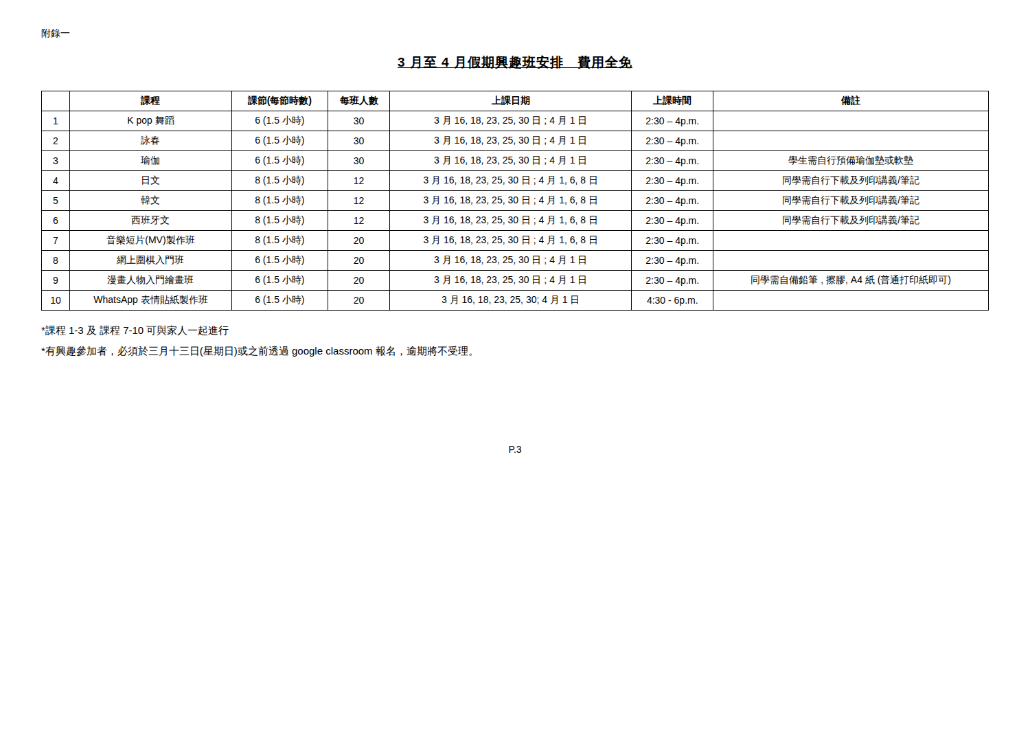附錄一
3 月至 4 月假期興趣班安排　費用全免
| | 課程 | 課節(每節時數) | 每班人數 | 上課日期 | 上課時間 | 備註 |
| --- | --- | --- | --- | --- | --- | --- |
| 1 | K pop 舞蹈 | 6 (1.5 小時) | 30 | 3 月 16, 18, 23, 25, 30 日 ; 4 月 1 日 | 2:30 – 4p.m. | |
| 2 | 詠春 | 6 (1.5 小時) | 30 | 3 月 16, 18, 23, 25, 30 日 ; 4 月 1 日 | 2:30 – 4p.m. | |
| 3 | 瑜伽 | 6 (1.5 小時) | 30 | 3 月 16, 18, 23, 25, 30 日 ; 4 月 1 日 | 2:30 – 4p.m. | 學生需自行預備瑜伽墊或軟墊 |
| 4 | 日文 | 8 (1.5 小時) | 12 | 3 月 16, 18, 23, 25, 30 日 ; 4 月 1, 6, 8 日 | 2:30 – 4p.m. | 同學需自行下載及列印講義/筆記 |
| 5 | 韓文 | 8 (1.5 小時) | 12 | 3 月 16, 18, 23, 25, 30 日 ; 4 月 1, 6, 8 日 | 2:30 – 4p.m. | 同學需自行下載及列印講義/筆記 |
| 6 | 西班牙文 | 8 (1.5 小時) | 12 | 3 月 16, 18, 23, 25, 30 日 ; 4 月 1, 6, 8 日 | 2:30 – 4p.m. | 同學需自行下載及列印講義/筆記 |
| 7 | 音樂短片(MV)製作班 | 8 (1.5 小時) | 20 | 3 月 16, 18, 23, 25, 30 日 ; 4 月 1, 6, 8 日 | 2:30 – 4p.m. | |
| 8 | 網上圍棋入門班 | 6 (1.5 小時) | 20 | 3 月 16, 18, 23, 25, 30 日 ; 4 月 1 日 | 2:30 – 4p.m. | |
| 9 | 漫畫人物入門繪畫班 | 6 (1.5 小時) | 20 | 3 月 16, 18, 23, 25, 30 日 ; 4 月 1 日 | 2:30 – 4p.m. | 同學需自備鉛筆 , 擦膠, A4 紙 (普通打印紙即可) |
| 10 | WhatsApp 表情貼紙製作班 | 6 (1.5 小時) | 20 | 3 月 16, 18, 23, 25, 30; 4 月 1 日 | 4:30 - 6p.m. | |
*課程 1-3 及 課程 7-10 可與家人一起進行
*有興趣參加者，必須於三月十三日(星期日)或之前透過 google classroom 報名，逾期將不受理。
P.3